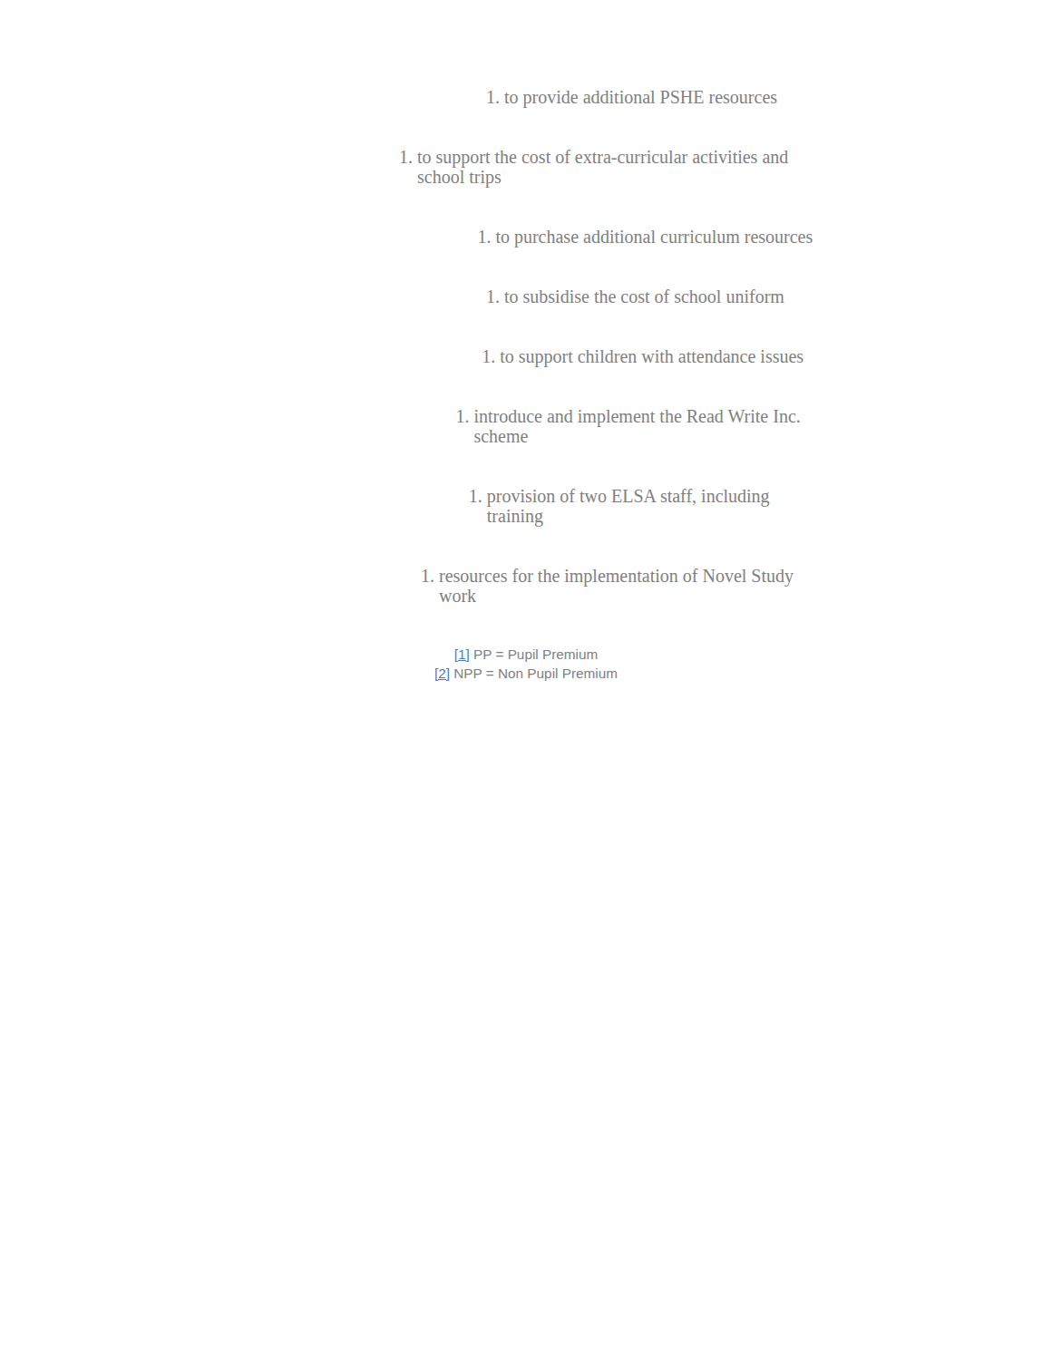to provide additional PSHE resources
to support the cost of extra-curricular activities and school trips
to purchase additional curriculum resources
to subsidise the cost of school uniform
to support children with attendance issues
introduce and implement the Read Write Inc. scheme
provision of two ELSA staff, including training
resources for the implementation of Novel Study work
[1] PP = Pupil Premium
[2] NPP = Non Pupil Premium